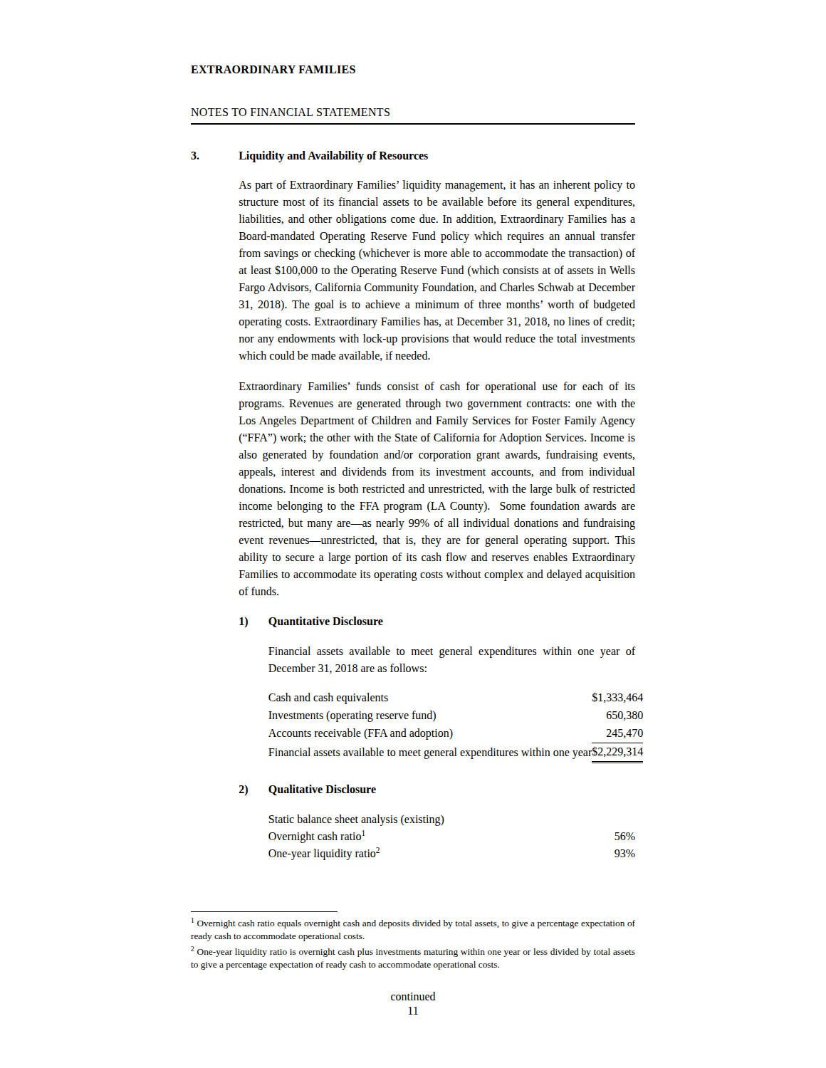EXTRAORDINARY FAMILIES
NOTES TO FINANCIAL STATEMENTS
3.
Liquidity and Availability of Resources
As part of Extraordinary Families’ liquidity management, it has an inherent policy to structure most of its financial assets to be available before its general expenditures, liabilities, and other obligations come due. In addition, Extraordinary Families has a Board-mandated Operating Reserve Fund policy which requires an annual transfer from savings or checking (whichever is more able to accommodate the transaction) of at least $100,000 to the Operating Reserve Fund (which consists at of assets in Wells Fargo Advisors, California Community Foundation, and Charles Schwab at December 31, 2018). The goal is to achieve a minimum of three months’ worth of budgeted operating costs. Extraordinary Families has, at December 31, 2018, no lines of credit; nor any endowments with lock-up provisions that would reduce the total investments which could be made available, if needed.
Extraordinary Families’ funds consist of cash for operational use for each of its programs. Revenues are generated through two government contracts: one with the Los Angeles Department of Children and Family Services for Foster Family Agency (“FFA”) work; the other with the State of California for Adoption Services. Income is also generated by foundation and/or corporation grant awards, fundraising events, appeals, interest and dividends from its investment accounts, and from individual donations. Income is both restricted and unrestricted, with the large bulk of restricted income belonging to the FFA program (LA County). Some foundation awards are restricted, but many are—as nearly 99% of all individual donations and fundraising event revenues—unrestricted, that is, they are for general operating support. This ability to secure a large portion of its cash flow and reserves enables Extraordinary Families to accommodate its operating costs without complex and delayed acquisition of funds.
1)
Quantitative Disclosure
Financial assets available to meet general expenditures within one year of December 31, 2018 are as follows:
| Cash and cash equivalents | $1,333,464 |
| Investments (operating reserve fund) | 650,380 |
| Accounts receivable (FFA and adoption) | 245,470 |
| Financial assets available to meet general expenditures within one year | $2,229,314 |
2)
Qualitative Disclosure
| Static balance sheet analysis (existing) | |
| Overnight cash ratio 1 | 56% |
| One-year liquidity ratio 2 | 93% |
1 Overnight cash ratio equals overnight cash and deposits divided by total assets, to give a percentage expectation of ready cash to accommodate operational costs.
2 One-year liquidity ratio is overnight cash plus investments maturing within one year or less divided by total assets to give a percentage expectation of ready cash to accommodate operational costs.
continued
11